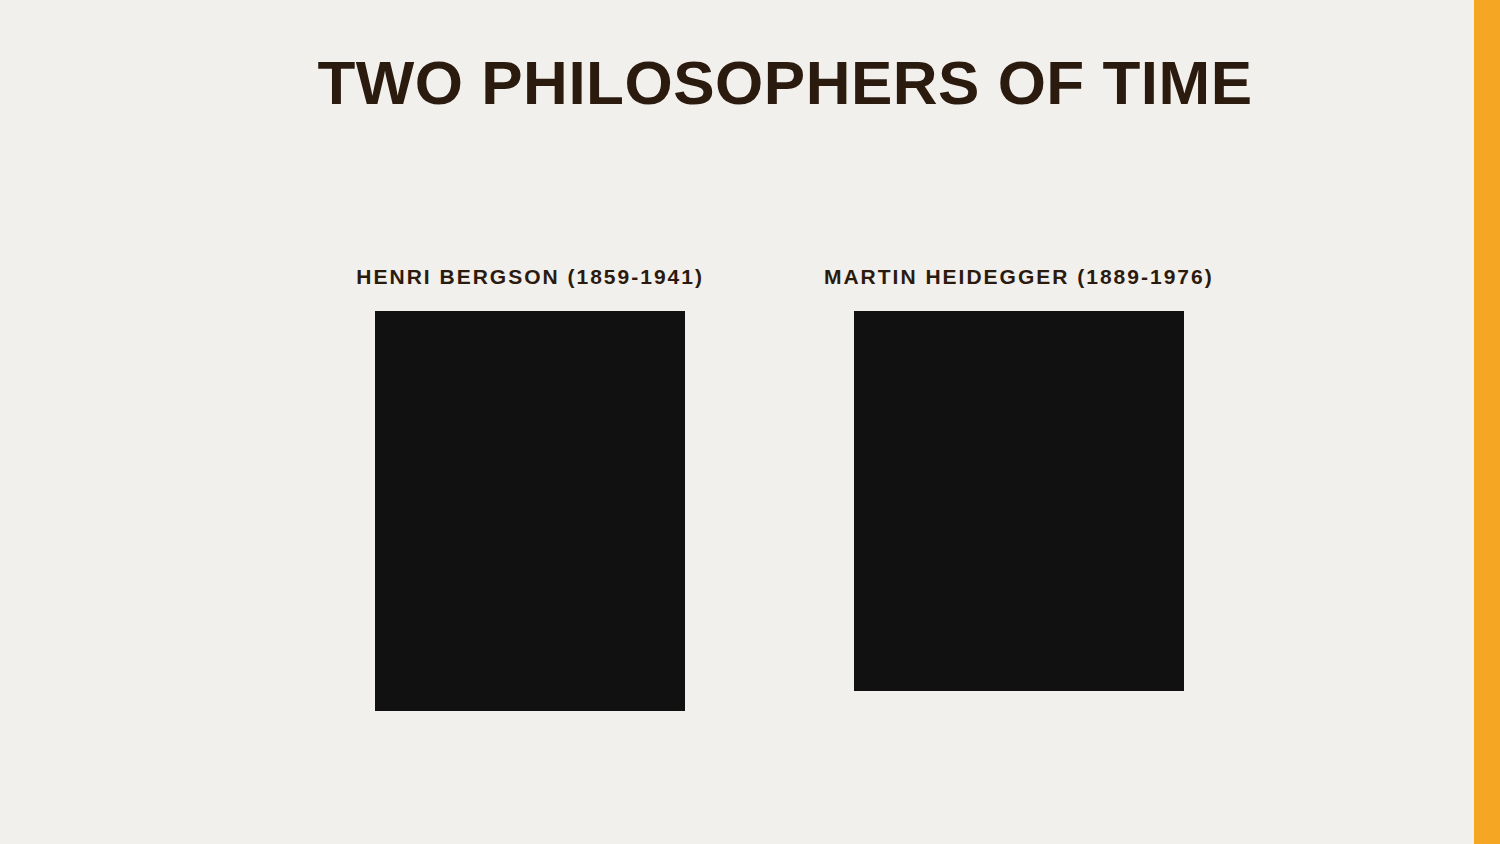Two Philosophers of Time
Henri Bergson (1859‑1941)
Martin Heidegger (1889‑1976)